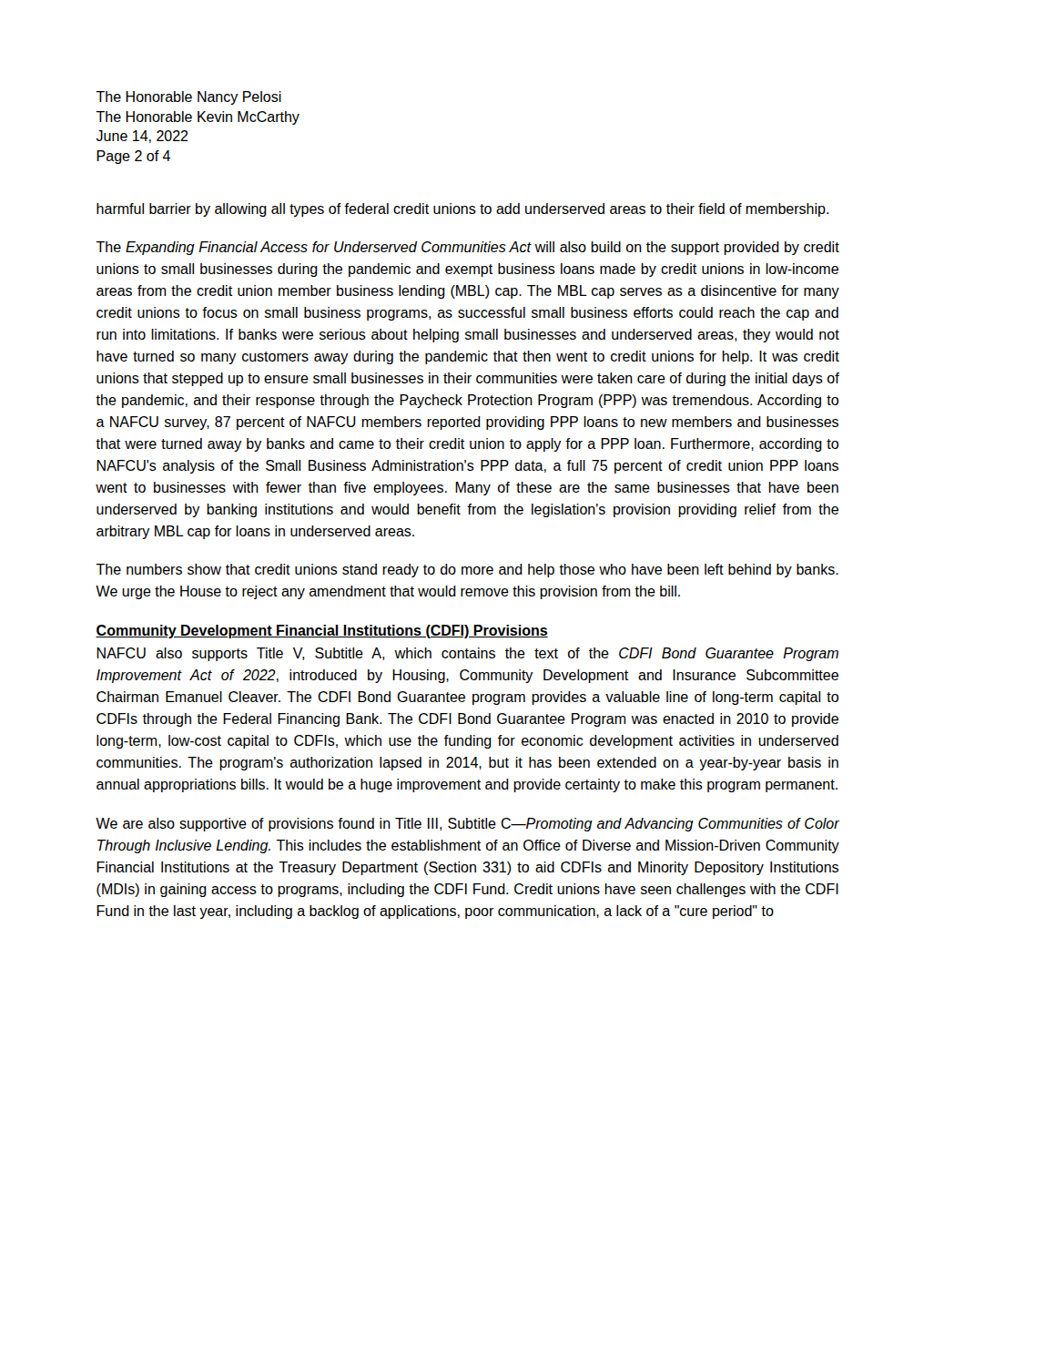The Honorable Nancy Pelosi
The Honorable Kevin McCarthy
June 14, 2022
Page 2 of 4
harmful barrier by allowing all types of federal credit unions to add underserved areas to their field of membership.
The Expanding Financial Access for Underserved Communities Act will also build on the support provided by credit unions to small businesses during the pandemic and exempt business loans made by credit unions in low-income areas from the credit union member business lending (MBL) cap. The MBL cap serves as a disincentive for many credit unions to focus on small business programs, as successful small business efforts could reach the cap and run into limitations. If banks were serious about helping small businesses and underserved areas, they would not have turned so many customers away during the pandemic that then went to credit unions for help. It was credit unions that stepped up to ensure small businesses in their communities were taken care of during the initial days of the pandemic, and their response through the Paycheck Protection Program (PPP) was tremendous. According to a NAFCU survey, 87 percent of NAFCU members reported providing PPP loans to new members and businesses that were turned away by banks and came to their credit union to apply for a PPP loan. Furthermore, according to NAFCU's analysis of the Small Business Administration's PPP data, a full 75 percent of credit union PPP loans went to businesses with fewer than five employees. Many of these are the same businesses that have been underserved by banking institutions and would benefit from the legislation's provision providing relief from the arbitrary MBL cap for loans in underserved areas.
The numbers show that credit unions stand ready to do more and help those who have been left behind by banks. We urge the House to reject any amendment that would remove this provision from the bill.
Community Development Financial Institutions (CDFI) Provisions
NAFCU also supports Title V, Subtitle A, which contains the text of the CDFI Bond Guarantee Program Improvement Act of 2022, introduced by Housing, Community Development and Insurance Subcommittee Chairman Emanuel Cleaver. The CDFI Bond Guarantee program provides a valuable line of long-term capital to CDFIs through the Federal Financing Bank. The CDFI Bond Guarantee Program was enacted in 2010 to provide long-term, low-cost capital to CDFIs, which use the funding for economic development activities in underserved communities. The program's authorization lapsed in 2014, but it has been extended on a year-by-year basis in annual appropriations bills. It would be a huge improvement and provide certainty to make this program permanent.
We are also supportive of provisions found in Title III, Subtitle C—Promoting and Advancing Communities of Color Through Inclusive Lending. This includes the establishment of an Office of Diverse and Mission-Driven Community Financial Institutions at the Treasury Department (Section 331) to aid CDFIs and Minority Depository Institutions (MDIs) in gaining access to programs, including the CDFI Fund. Credit unions have seen challenges with the CDFI Fund in the last year, including a backlog of applications, poor communication, a lack of a "cure period" to